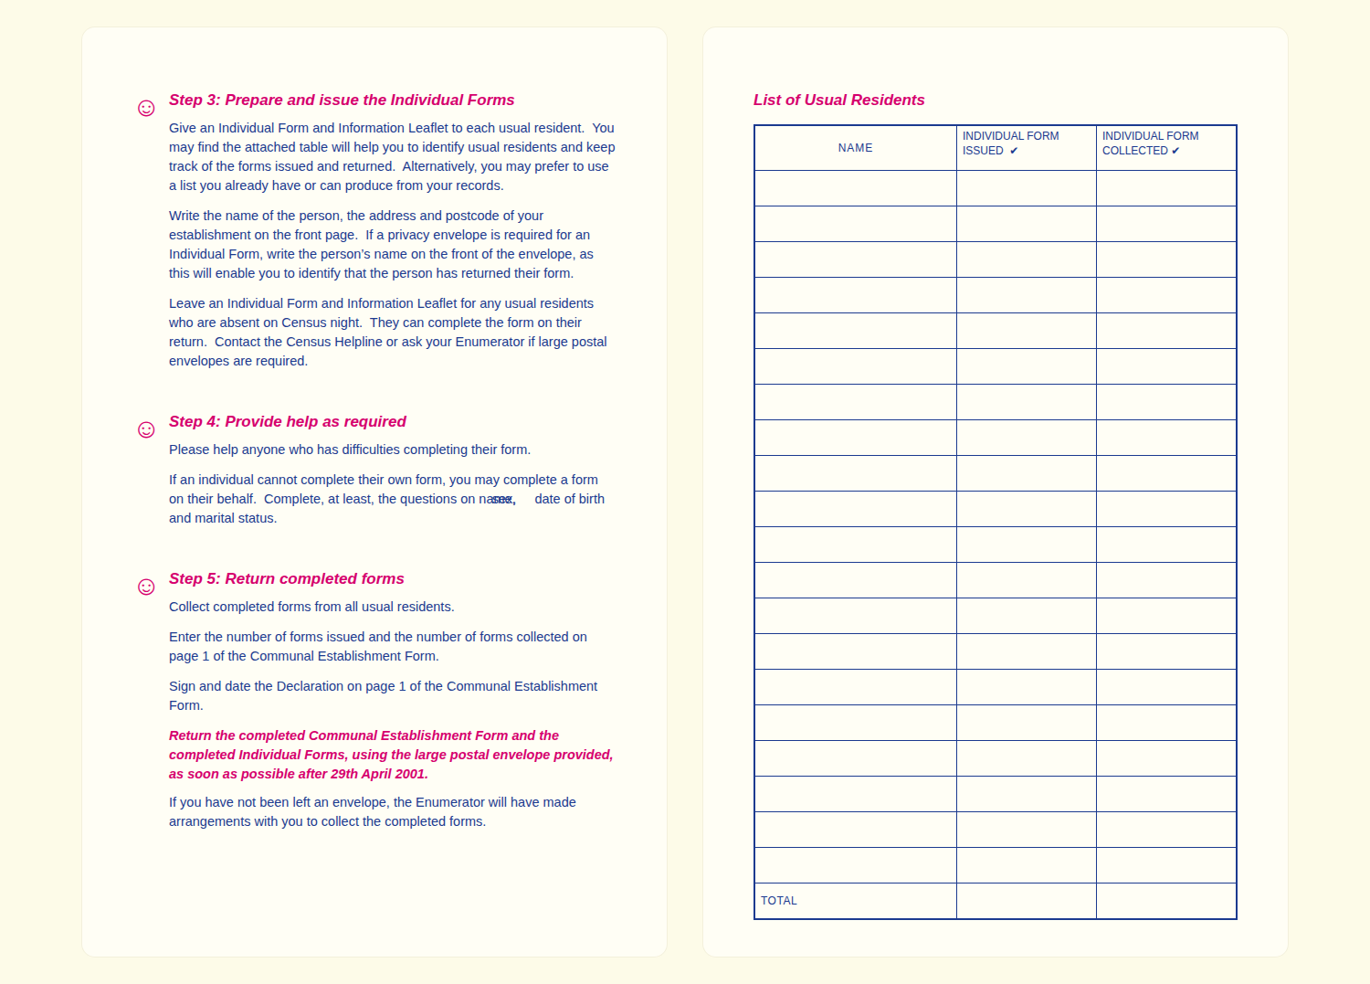☺
Step 3: Prepare and issue the Individual Forms
Give an Individual Form and Information Leaflet to each usual resident. You may find the attached table will help you to identify usual residents and keep track of the forms issued and returned. Alternatively, you may prefer to use a list you already have or can produce from your records.
Write the name of the person, the address and postcode of your establishment on the front page. If a privacy envelope is required for an Individual Form, write the person’s name on the front of the envelope, as this will enable you to identify that the person has returned their form.
Leave an Individual Form and Information Leaflet for any usual residents who are absent on Census night. They can complete the form on their return. Contact the Census Helpline or ask your Enumerator if large postal envelopes are required.
☺
Step 4: Provide help as required
Please help anyone who has difficulties completing their form.
If an individual cannot complete their own form, you may complete a form on their behalf. Complete, at least, the questions on name, sex, date of birth and marital status.
☺
Step 5: Return completed forms
Collect completed forms from all usual residents.
Enter the number of forms issued and the number of forms collected on page 1 of the Communal Establishment Form.
Sign and date the Declaration on page 1 of the Communal Establishment Form.
Return the completed Communal Establishment Form and the completed Individual Forms, using the large postal envelope provided, as soon as possible after 29th April 2001.
If you have not been left an envelope, the Enumerator will have made arrangements with you to collect the completed forms.
List of Usual Residents
| NAME | INDIVIDUAL FORM ISSUED ✔ | INDIVIDUAL FORM COLLECTED ✔ |
| --- | --- | --- |
| TOTAL | | |